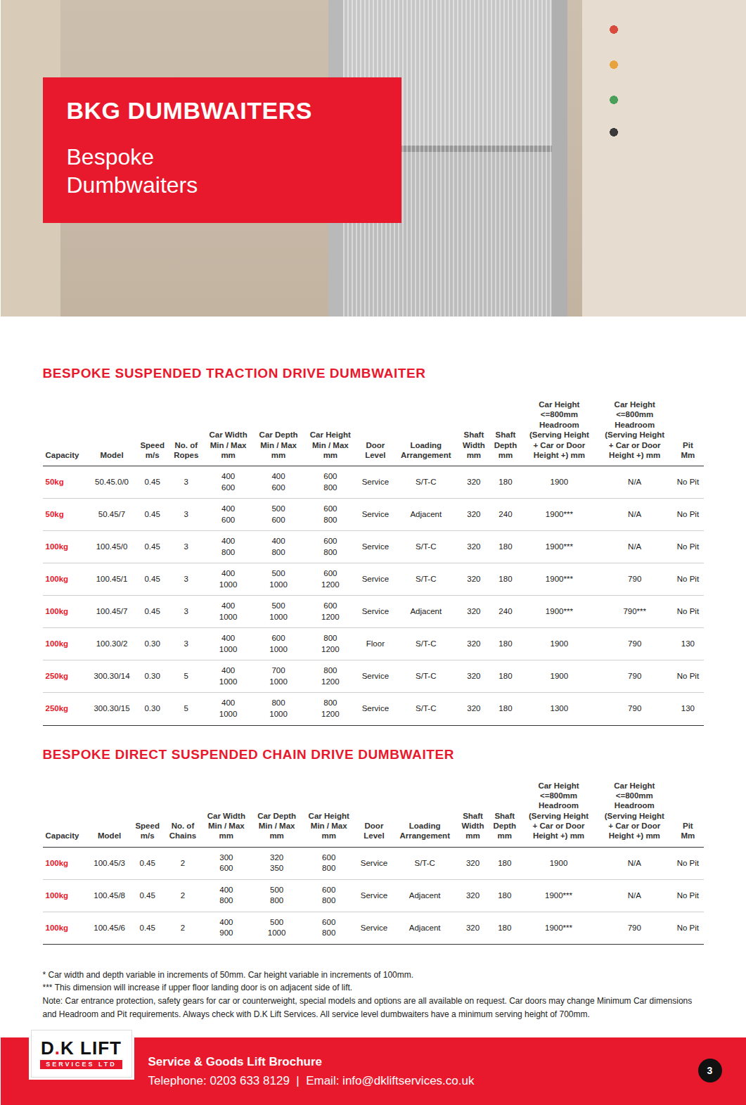BKG DUMBWAITERS
Bespoke
Dumbwaiters
BESPOKE SUSPENDED TRACTION DRIVE DUMBWAITER
| Capacity | Model | Speed m/s | No. of Ropes | Car Width Min / Max mm | Car Depth Min / Max mm | Car Height Min / Max mm | Door Level | Loading Arrangement | Shaft Width mm | Shaft Depth mm | Car Height <=800mm Headroom (Serving Height + Car or Door Height +) mm | Car Height <=800mm Headroom (Serving Height + Car or Door Height +) mm | Pit Mm |
| --- | --- | --- | --- | --- | --- | --- | --- | --- | --- | --- | --- | --- | --- |
| 50kg | 50.45.0/0 | 0.45 | 3 | 400 600 | 400 600 | 600 800 | Service | S/T-C | 320 | 180 | 1900 | N/A | No Pit |
| 50kg | 50.45/7 | 0.45 | 3 | 400 600 | 500 600 | 600 800 | Service | Adjacent | 320 | 240 | 1900*** | N/A | No Pit |
| 100kg | 100.45/0 | 0.45 | 3 | 400 800 | 400 800 | 600 800 | Service | S/T-C | 320 | 180 | 1900*** | N/A | No Pit |
| 100kg | 100.45/1 | 0.45 | 3 | 400 1000 | 500 1000 | 600 1200 | Service | S/T-C | 320 | 180 | 1900*** | 790 | No Pit |
| 100kg | 100.45/7 | 0.45 | 3 | 400 1000 | 500 1000 | 600 1200 | Service | Adjacent | 320 | 240 | 1900*** | 790*** | No Pit |
| 100kg | 100.30/2 | 0.30 | 3 | 400 1000 | 600 1000 | 800 1200 | Floor | S/T-C | 320 | 180 | 1900 | 790 | 130 |
| 250kg | 300.30/14 | 0.30 | 5 | 400 1000 | 700 1000 | 800 1200 | Service | S/T-C | 320 | 180 | 1900 | 790 | No Pit |
| 250kg | 300.30/15 | 0.30 | 5 | 400 1000 | 800 1000 | 800 1200 | Service | S/T-C | 320 | 180 | 1300 | 790 | 130 |
BESPOKE DIRECT SUSPENDED CHAIN DRIVE DUMBWAITER
| Capacity | Model | Speed m/s | No. of Chains | Car Width Min / Max mm | Car Depth Min / Max mm | Car Height Min / Max mm | Door Level | Loading Arrangement | Shaft Width mm | Shaft Depth mm | Car Height <=800mm Headroom (Serving Height + Car or Door Height +) mm | Car Height <=800mm Headroom (Serving Height + Car or Door Height +) mm | Pit Mm |
| --- | --- | --- | --- | --- | --- | --- | --- | --- | --- | --- | --- | --- | --- |
| 100kg | 100.45/3 | 0.45 | 2 | 300 600 | 320 350 | 600 800 | Service | S/T-C | 320 | 180 | 1900 | N/A | No Pit |
| 100kg | 100.45/8 | 0.45 | 2 | 400 800 | 500 800 | 600 800 | Service | Adjacent | 320 | 180 | 1900*** | N/A | No Pit |
| 100kg | 100.45/6 | 0.45 | 2 | 400 900 | 500 1000 | 600 800 | Service | Adjacent | 320 | 180 | 1900*** | 790 | No Pit |
* Car width and depth variable in increments of 50mm. Car height variable in increments of 100mm.
*** This dimension will increase if upper floor landing door is on adjacent side of lift.
Note: Car entrance protection, safety gears for car or counterweight, special models and options are all available on request. Car doors may change Minimum Car dimensions and Headroom and Pit requirements. Always check with D.K Lift Services. All service level dumbwaiters have a minimum serving height of 700mm.
D. K LIFT
SERVICES LTD
Service & Goods Lift Brochure
Telephone: 0203 633 8129 | Email: info@dkliftservices.co.uk
3